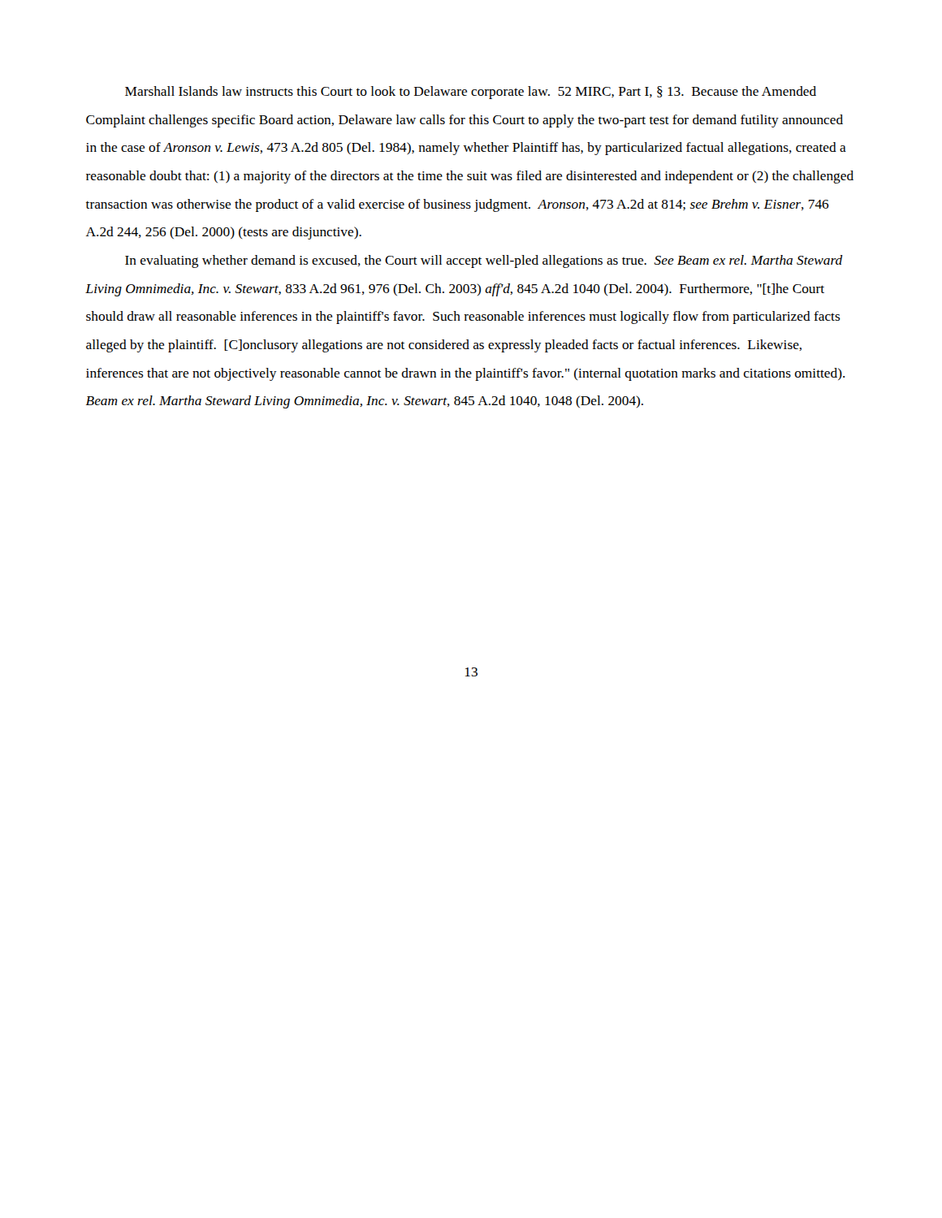Marshall Islands law instructs this Court to look to Delaware corporate law. 52 MIRC, Part I, § 13. Because the Amended Complaint challenges specific Board action, Delaware law calls for this Court to apply the two-part test for demand futility announced in the case of Aronson v. Lewis, 473 A.2d 805 (Del. 1984), namely whether Plaintiff has, by particularized factual allegations, created a reasonable doubt that: (1) a majority of the directors at the time the suit was filed are disinterested and independent or (2) the challenged transaction was otherwise the product of a valid exercise of business judgment. Aronson, 473 A.2d at 814; see Brehm v. Eisner, 746 A.2d 244, 256 (Del. 2000) (tests are disjunctive).
In evaluating whether demand is excused, the Court will accept well-pled allegations as true. See Beam ex rel. Martha Steward Living Omnimedia, Inc. v. Stewart, 833 A.2d 961, 976 (Del. Ch. 2003) aff'd, 845 A.2d 1040 (Del. 2004). Furthermore, "[t]he Court should draw all reasonable inferences in the plaintiff's favor. Such reasonable inferences must logically flow from particularized facts alleged by the plaintiff. [C]onclusory allegations are not considered as expressly pleaded facts or factual inferences. Likewise, inferences that are not objectively reasonable cannot be drawn in the plaintiff's favor." (internal quotation marks and citations omitted). Beam ex rel. Martha Steward Living Omnimedia, Inc. v. Stewart, 845 A.2d 1040, 1048 (Del. 2004).
13